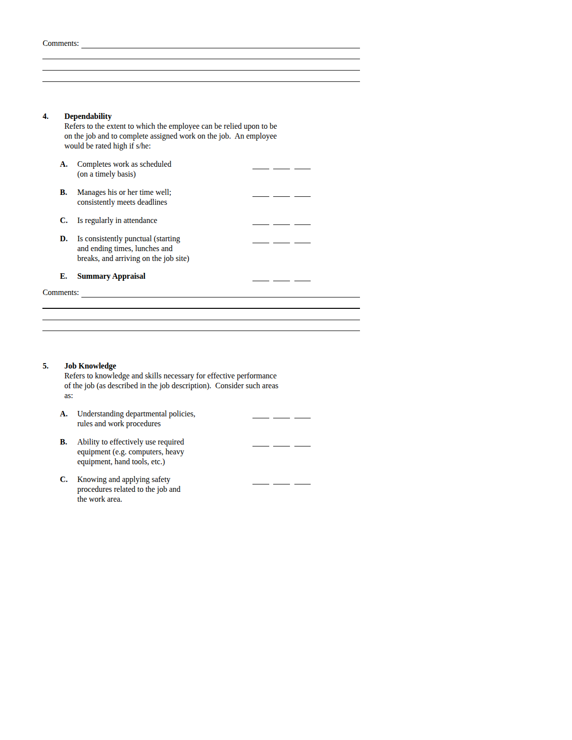Comments:
4.
Dependability
Refers to the extent to which the employee can be relied upon to be on the job and to complete assigned work on the job. An employee would be rated high if s/he:
A. Completes work as scheduled
(on a timely basis)
B. Manages his or her time well;
consistently meets deadlines
C. Is regularly in attendance
D. Is consistently punctual (starting
and ending times, lunches and
breaks, and arriving on the job site)
E. Summary Appraisal
Comments:
5.
Job Knowledge
Refers to knowledge and skills necessary for effective performance of the job (as described in the job description). Consider such areas as:
A. Understanding departmental policies,
rules and work procedures
B. Ability to effectively use required
equipment (e.g. computers, heavy
equipment, hand tools, etc.)
C. Knowing and applying safety
procedures related to the job and
the work area.